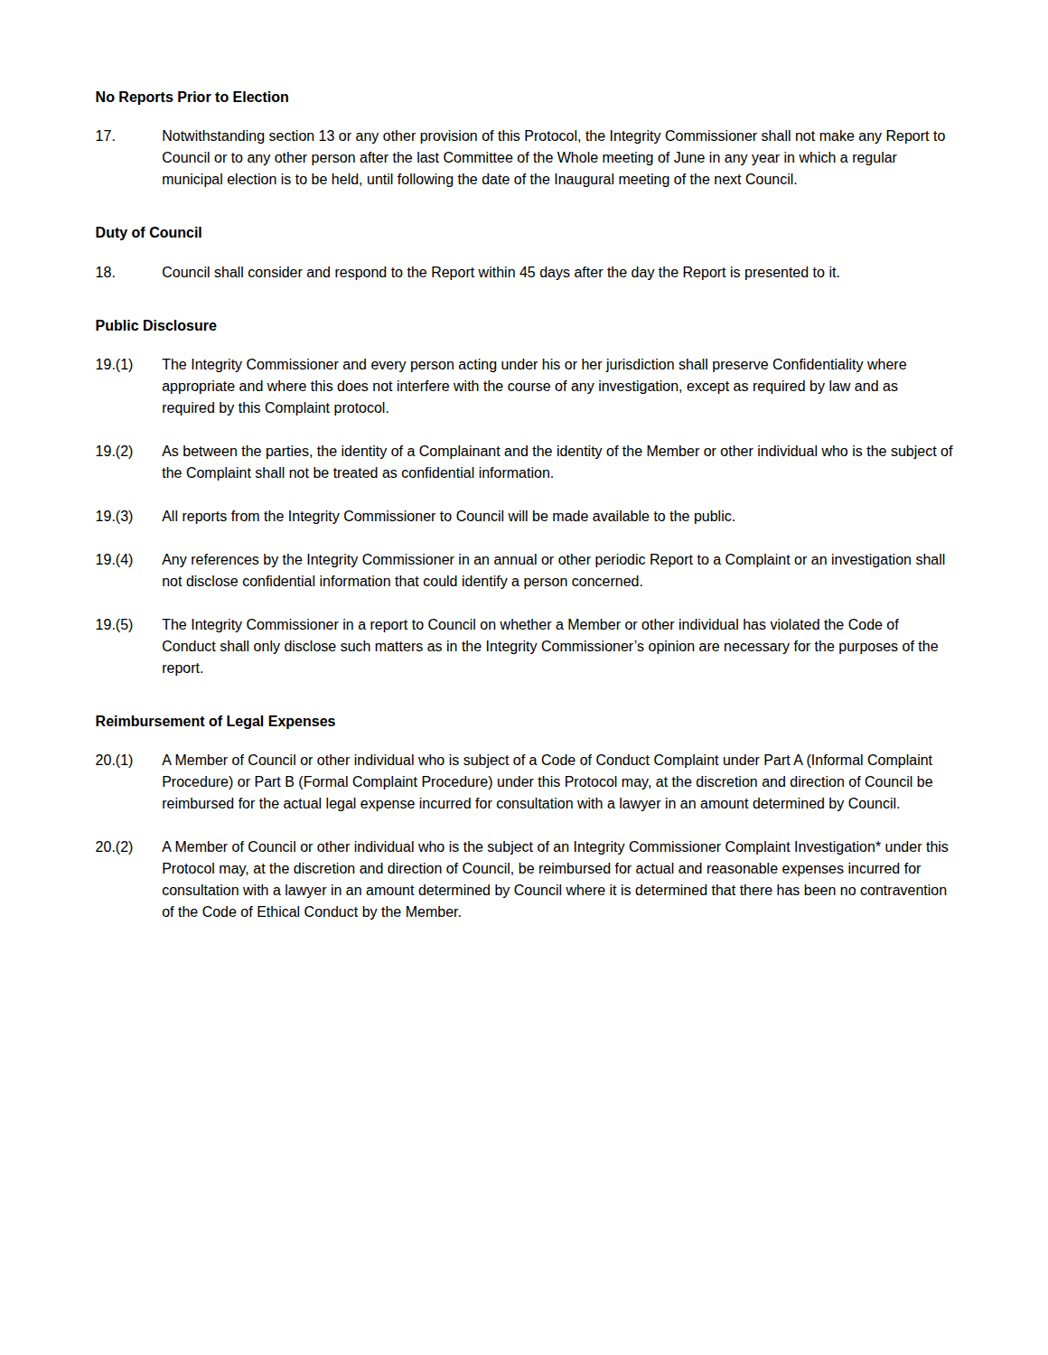No Reports Prior to Election
17.
Notwithstanding section 13 or any other provision of this Protocol, the Integrity Commissioner shall not make any Report to Council or to any other person after the last Committee of the Whole meeting of June in any year in which a regular municipal election is to be held, until following the date of the Inaugural meeting of the next Council.
Duty of Council
18.
Council shall consider and respond to the Report within 45 days after the day the Report is presented to it.
Public Disclosure
19.(1)
The Integrity Commissioner and every person acting under his or her jurisdiction shall preserve Confidentiality where appropriate and where this does not interfere with the course of any investigation, except as required by law and as required by this Complaint protocol.
19.(2)
As between the parties, the identity of a Complainant and the identity of the Member or other individual who is the subject of the Complaint shall not be treated as confidential information.
19.(3)
All reports from the Integrity Commissioner to Council will be made available to the public.
19.(4)
Any references by the Integrity Commissioner in an annual or other periodic Report to a Complaint or an investigation shall not disclose confidential information that could identify a person concerned.
19.(5)
The Integrity Commissioner in a report to Council on whether a Member or other individual has violated the Code of Conduct shall only disclose such matters as in the Integrity Commissioner’s opinion are necessary for the purposes of the report.
Reimbursement of Legal Expenses
20.(1)
A Member of Council or other individual who is subject of a Code of Conduct Complaint under Part A (Informal Complaint Procedure) or Part B (Formal Complaint Procedure) under this Protocol may, at the discretion and direction of Council be reimbursed for the actual legal expense incurred for consultation with a lawyer in an amount determined by Council.
20.(2)
A Member of Council or other individual who is the subject of an Integrity Commissioner Complaint Investigation* under this Protocol may, at the discretion and direction of Council, be reimbursed for actual and reasonable expenses incurred for consultation with a lawyer in an amount determined by Council where it is determined that there has been no contravention of the Code of Ethical Conduct by the Member.